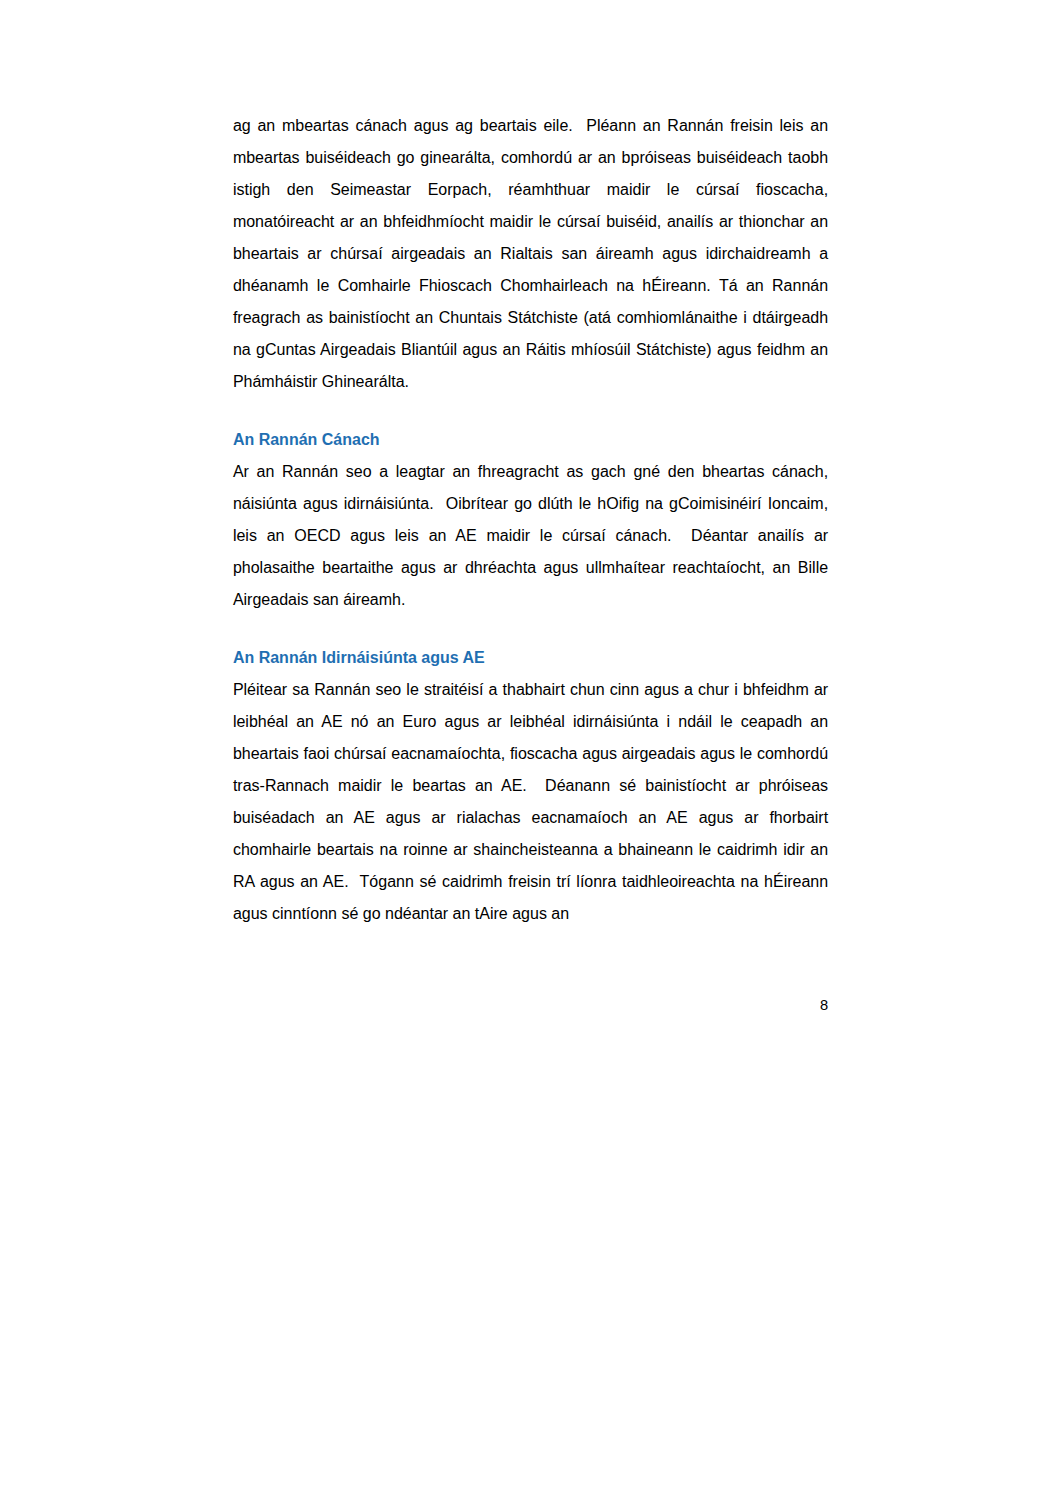ag an mbeartas cánach agus ag beartais eile. Pléann an Rannán freisin leis an mbeartas buiséideach go ginearálta, comhordú ar an bpróiseas buiséideach taobh istigh den Seimeastar Eorpach, réamhthuar maidir le cúrsaí fioscacha, monatóireacht ar an bhfeidhmíocht maidir le cúrsaí buiséid, anailís ar thionchar an bheartais ar chúrsaí airgeadais an Rialtais san áireamh agus idirchaidreamh a dhéanamh le Comhairle Fhioscach Chomhairleach na hÉireann. Tá an Rannán freagrach as bainistíocht an Chuntais Státchiste (atá comhiomlánaithe i dtáirgeadh na gCuntas Airgeadais Bliantúil agus an Ráitis mhíosúil Státchiste) agus feidhm an Phámháistir Ghinearálta.
An Rannán Cánach
Ar an Rannán seo a leagtar an fhreagracht as gach gné den bheartas cánach, náisiúnta agus idirnáisiúnta. Oibrítear go dlúth le hOifig na gCoimisinéirí Ioncaim, leis an OECD agus leis an AE maidir le cúrsaí cánach. Déantar anailís ar pholasaithe beartaithe agus ar dhréachta agus ullmhaítear reachtaíocht, an Bille Airgeadais san áireamh.
An Rannán Idirnáisiúnta agus AE
Pléitear sa Rannán seo le straitéisí a thabhairt chun cinn agus a chur i bhfeidhm ar leibhéal an AE nó an Euro agus ar leibhéal idirnáisiúnta i ndáil le ceapadh an bheartais faoi chúrsaí eacnamaíochta, fioscacha agus airgeadais agus le comhordú tras-Rannach maidir le beartas an AE. Déanann sé bainistíocht ar phróiseas buiséadach an AE agus ar rialachas eacnamaíoch an AE agus ar fhorbairt chomhairle beartais na roinne ar shaincheisteanna a bhaineann le caidrimh idir an RA agus an AE. Tógann sé caidrimh freisin trí líonra taidhleoireachta na hÉireann agus cinntíonn sé go ndéantar an tAire agus an
8